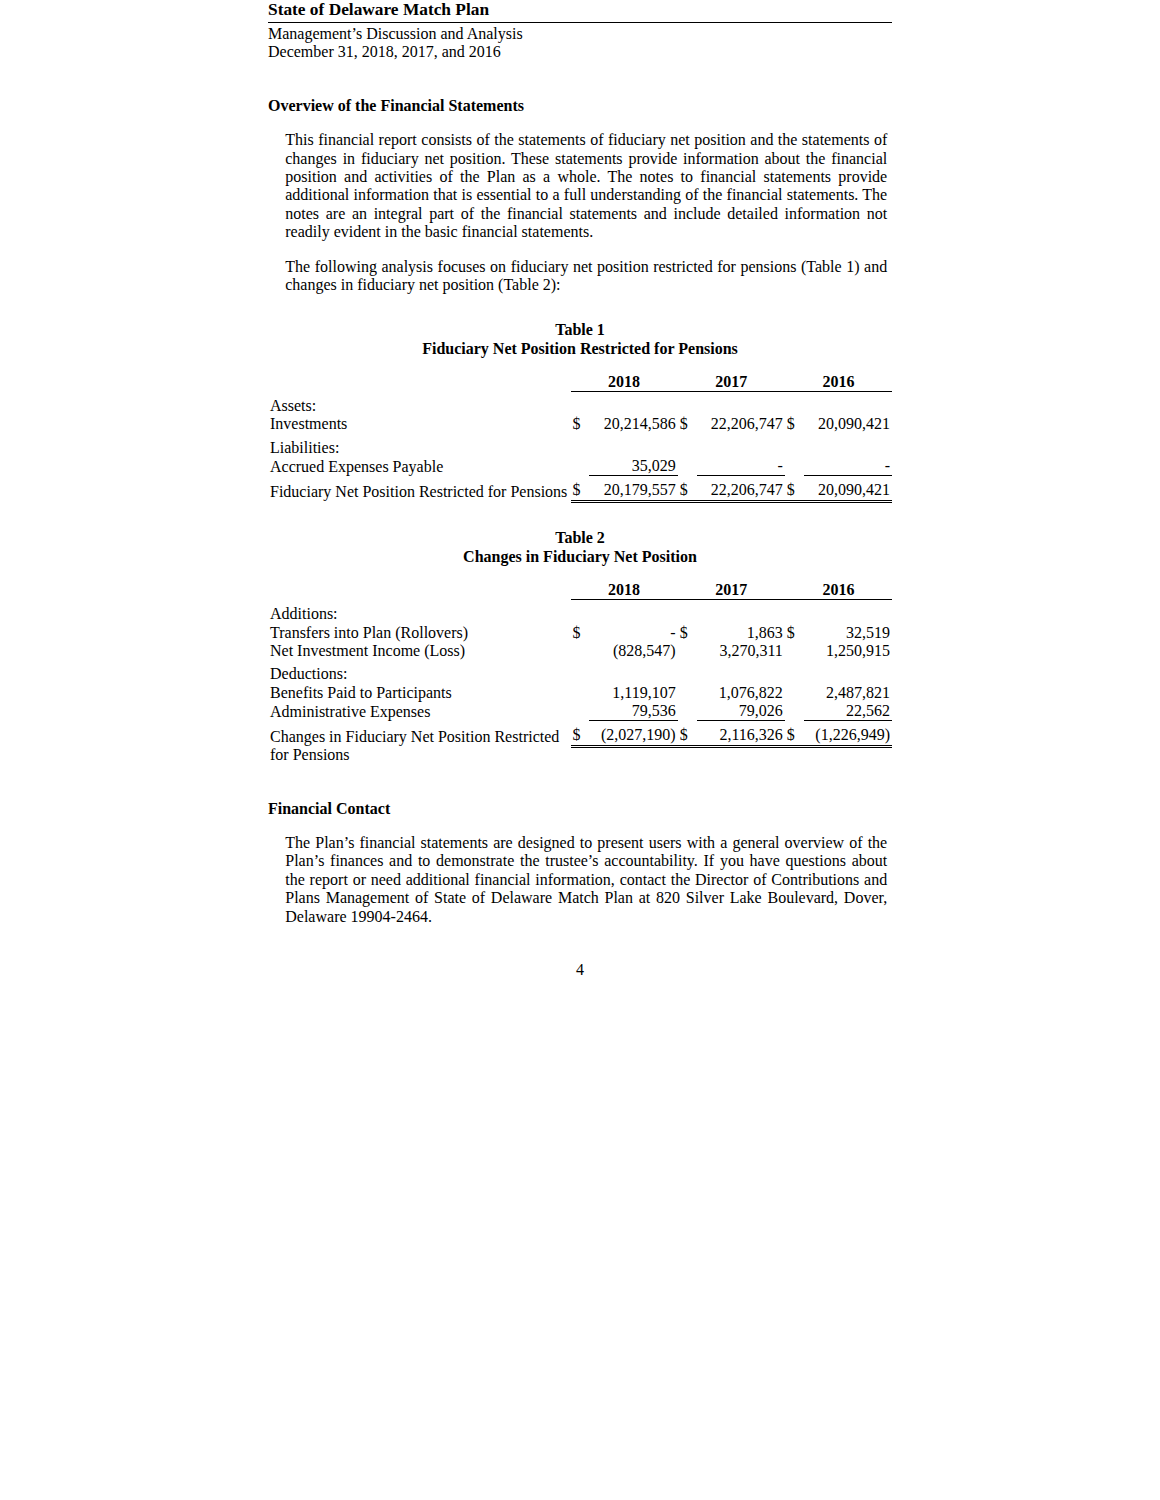State of Delaware Match Plan
Management’s Discussion and Analysis
December 31, 2018, 2017, and 2016
Overview of the Financial Statements
This financial report consists of the statements of fiduciary net position and the statements of changes in fiduciary net position. These statements provide information about the financial position and activities of the Plan as a whole. The notes to financial statements provide additional information that is essential to a full understanding of the financial statements. The notes are an integral part of the financial statements and include detailed information not readily evident in the basic financial statements.
The following analysis focuses on fiduciary net position restricted for pensions (Table 1) and changes in fiduciary net position (Table 2):
Table 1
Fiduciary Net Position Restricted for Pensions
| | 2018 | 2017 | 2016 |
| Assets: | | | | | | |
| Investments | $ | 20,214,586 | $ | 22,206,747 | $ | 20,090,421 |
| Liabilities: | | | | | | |
| Accrued Expenses Payable | | 35,029 | | - | | - |
| Fiduciary Net Position Restricted for Pensions | $ | 20,179,557 | $ | 22,206,747 | $ | 20,090,421 |
Table 2
Changes in Fiduciary Net Position
| | 2018 | 2017 | 2016 |
| Additions: | | | | | | |
| Transfers into Plan (Rollovers) | $ | - | $ | 1,863 | $ | 32,519 |
| Net Investment Income (Loss) | | (828,547) | | 3,270,311 | | 1,250,915 |
| Deductions: | | | | | | |
| Benefits Paid to Participants | | 1,119,107 | | 1,076,822 | | 2,487,821 |
| Administrative Expenses | | 79,536 | | 79,026 | | 22,562 |
| Changes in Fiduciary Net Position Restricted | $ | (2,027,190) | $ | 2,116,326 | $ | (1,226,949) |
| for Pensions | | | | | | |
Financial Contact
The Plan’s financial statements are designed to present users with a general overview of the Plan’s finances and to demonstrate the trustee’s accountability. If you have questions about the report or need additional financial information, contact the Director of Contributions and Plans Management of State of Delaware Match Plan at 820 Silver Lake Boulevard, Dover, Delaware 19904-2464.
4